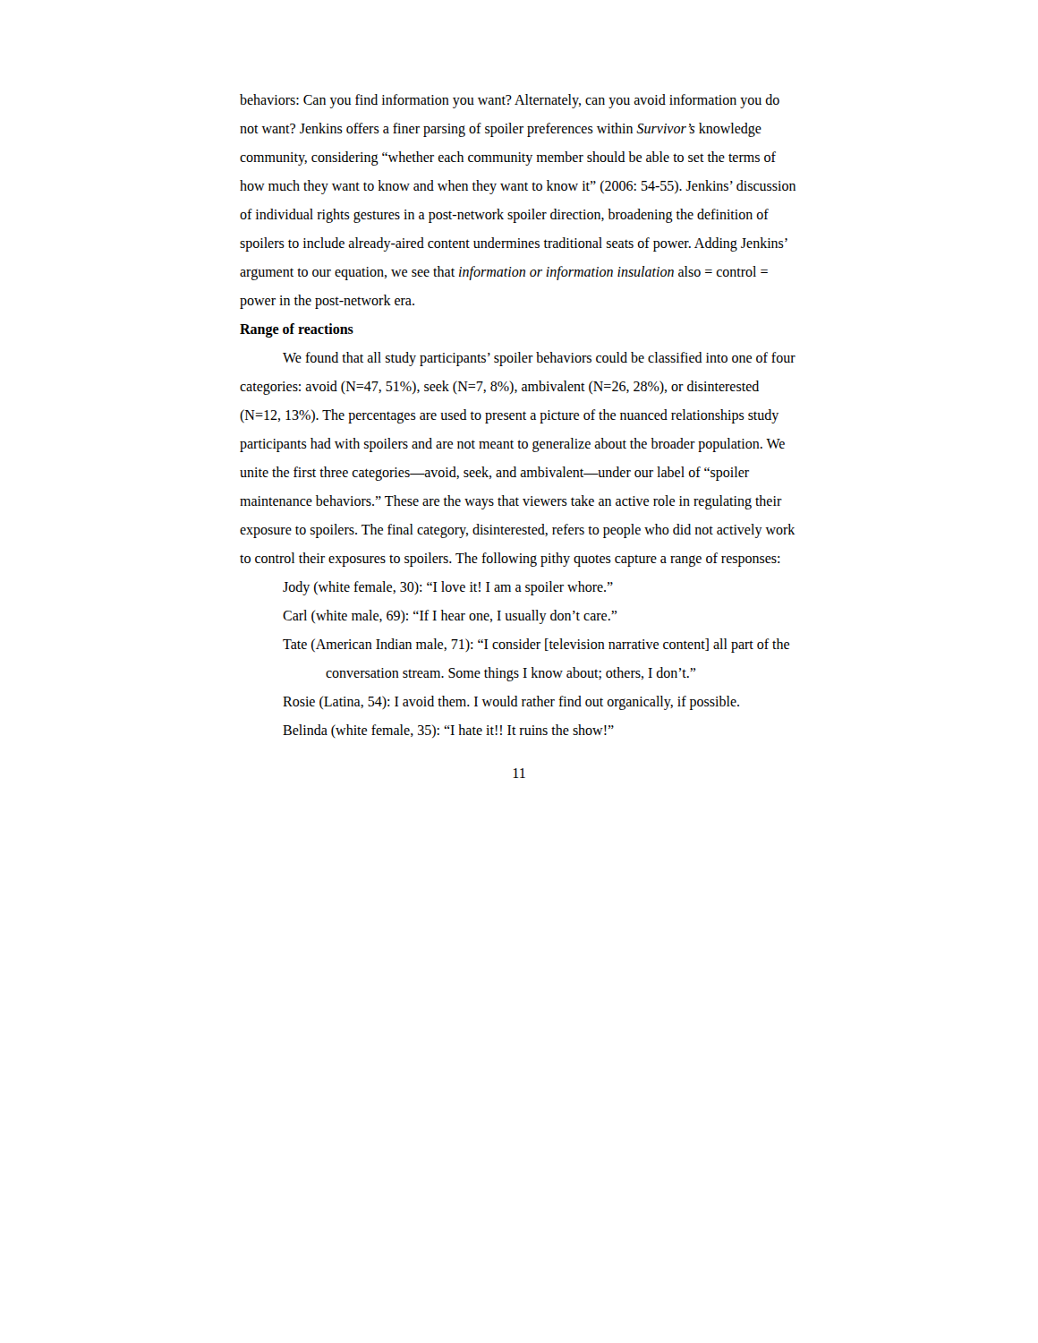behaviors: Can you find information you want? Alternately, can you avoid information you do not want? Jenkins offers a finer parsing of spoiler preferences within Survivor’s knowledge community, considering “whether each community member should be able to set the terms of how much they want to know and when they want to know it” (2006: 54-55). Jenkins’ discussion of individual rights gestures in a post-network spoiler direction, broadening the definition of spoilers to include already-aired content undermines traditional seats of power. Adding Jenkins’ argument to our equation, we see that information or information insulation also = control = power in the post-network era.
Range of reactions
We found that all study participants’ spoiler behaviors could be classified into one of four categories: avoid (N=47, 51%), seek (N=7, 8%), ambivalent (N=26, 28%), or disinterested (N=12, 13%). The percentages are used to present a picture of the nuanced relationships study participants had with spoilers and are not meant to generalize about the broader population. We unite the first three categories—avoid, seek, and ambivalent—under our label of “spoiler maintenance behaviors.” These are the ways that viewers take an active role in regulating their exposure to spoilers. The final category, disinterested, refers to people who did not actively work to control their exposures to spoilers. The following pithy quotes capture a range of responses:
Jody (white female, 30): “I love it! I am a spoiler whore.”
Carl (white male, 69): “If I hear one, I usually don’t care.”
Tate (American Indian male, 71): “I consider [television narrative content] all part of the conversation stream. Some things I know about; others, I don’t.”
Rosie (Latina, 54): I avoid them. I would rather find out organically, if possible.
Belinda (white female, 35): “I hate it!! It ruins the show!”
11